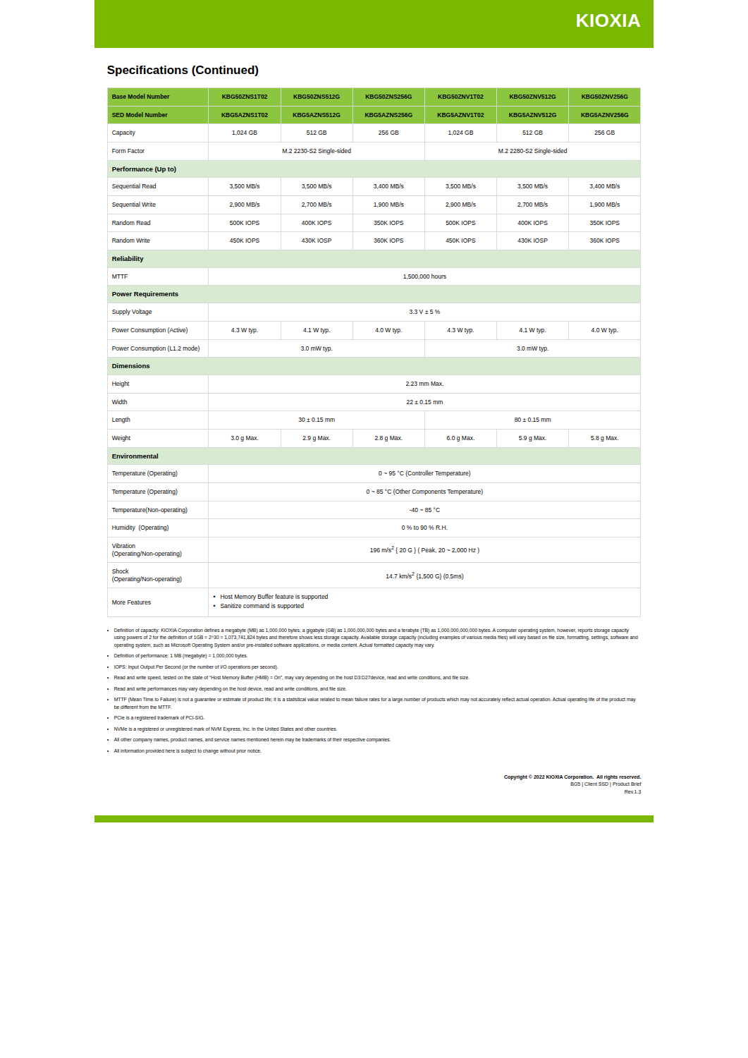KIOXIA
Specifications (Continued)
| Base Model Number | KBG50ZNS1T02 | KBG50ZNS512G | KBG50ZNS256G | KBG50ZNV1T02 | KBG50ZNV512G | KBG50ZNV256G |
| --- | --- | --- | --- | --- | --- | --- |
| SED Model Number | KBG5AZNS1T02 | KBG5AZNS512G | KBG5AZNS256G | KBG5AZNV1T02 | KBG5AZNV512G | KBG5AZNV256G |
| Capacity | 1,024 GB | 512 GB | 256 GB | 1,024 GB | 512 GB | 256 GB |
| Form Factor | M.2 2230-S2 Single-sided | M.2 2280-S2 Single-sided |
| Performance (Up to) |
| Sequential Read | 3,500 MB/s | 3,500 MB/s | 3,400 MB/s | 3,500 MB/s | 3,500 MB/s | 3,400 MB/s |
| Sequential Write | 2,900 MB/s | 2,700 MB/s | 1,900 MB/s | 2,900 MB/s | 2,700 MB/s | 1,900 MB/s |
| Random Read | 500K IOPS | 400K IOPS | 350K IOPS | 500K IOPS | 400K IOPS | 350K IOPS |
| Random Write | 450K IOPS | 430K IOSP | 360K IOPS | 450K IOPS | 430K IOSP | 360K IOPS |
| Reliability |
| MTTF | 1,500,000 hours |
| Power Requirements |
| Supply Voltage | 3.3 V ± 5 % |
| Power Consumption (Active) | 4.3 W typ. | 4.1 W typ. | 4.0 W typ. | 4.3 W typ. | 4.1 W typ. | 4.0 W typ. |
| Power Consumption (L1.2 mode) | 3.0 mW typ. | 3.0 mW typ. |
| Dimensions |
| Height | 2.23 mm Max. |
| Width | 22 ± 0.15 mm |
| Length | 30 ± 0.15 mm | 80 ± 0.15 mm |
| Weight | 3.0 g Max. | 2.9 g Max. | 2.8 g Max. | 6.0 g Max. | 5.9 g Max. | 5.8 g Max. |
| Environmental |
| Temperature (Operating) | 0 ~ 95 °C (Controller Temperature) |
| Temperature (Operating) | 0 ~ 85 °C (Other Components Temperature) |
| Temperature(Non-operating) | -40 ~ 85 °C |
| Humidity (Operating) | 0 % to 90 % R.H. |
| Vibration (Operating/Non-operating) | 196 m/s 2 { 20 G } ( Peak, 20 ~ 2,000 Hz ) |
| Shock (Operating/Non-operating) | 14.7 km/s 2 {1,500 G} (0.5ms) |
| More Features | Host Memory Buffer feature is supported Sanitize command is supported |
Definition of capacity: KIOXIA Corporation defines a megabyte (MB) as 1,000,000 bytes, a gigabyte (GB) as 1,000,000,000 bytes and a terabyte (TB) as 1,000,000,000,000 bytes. A computer operating system, however, reports storage capacity using powers of 2 for the definition of 1GB = 2^30 = 1,073,741,824 bytes and therefore shows less storage capacity. Available storage capacity (including examples of various media files) will vary based on file size, formatting, settings, software and operating system, such as Microsoft Operating System and/or pre-installed software applications, or media content. Actual formatted capacity may vary.
Definition of performance: 1 MB (megabyte) = 1,000,000 bytes.
IOPS: Input Output Per Second (or the number of I/O operations per second).
Read and write speed, tested on the state of “Host Memory Buffer (HMB) = On”, may vary depending on the host D3:D27device, read and write conditions, and file size.
Read and write performances may vary depending on the host device, read and write conditions, and file size.
MTTF (Mean Time to Failure) is not a guarantee or estimate of product life; it is a statistical value related to mean failure rates for a large number of products which may not accurately reflect actual operation. Actual operating life of the product may be different from the MTTF.
PCIe is a registered trademark of PCI-SIG.
NVMe is a registered or unregistered mark of NVM Express, Inc. in the United States and other countries.
All other company names, product names, and service names mentioned herein may be trademarks of their respective companies.
All information provided here is subject to change without prior notice.
Copyright © 2022 KIOXIA Corporation. All rights reserved.
BG5 | Client SSD | Product Brief
Rev.1.3